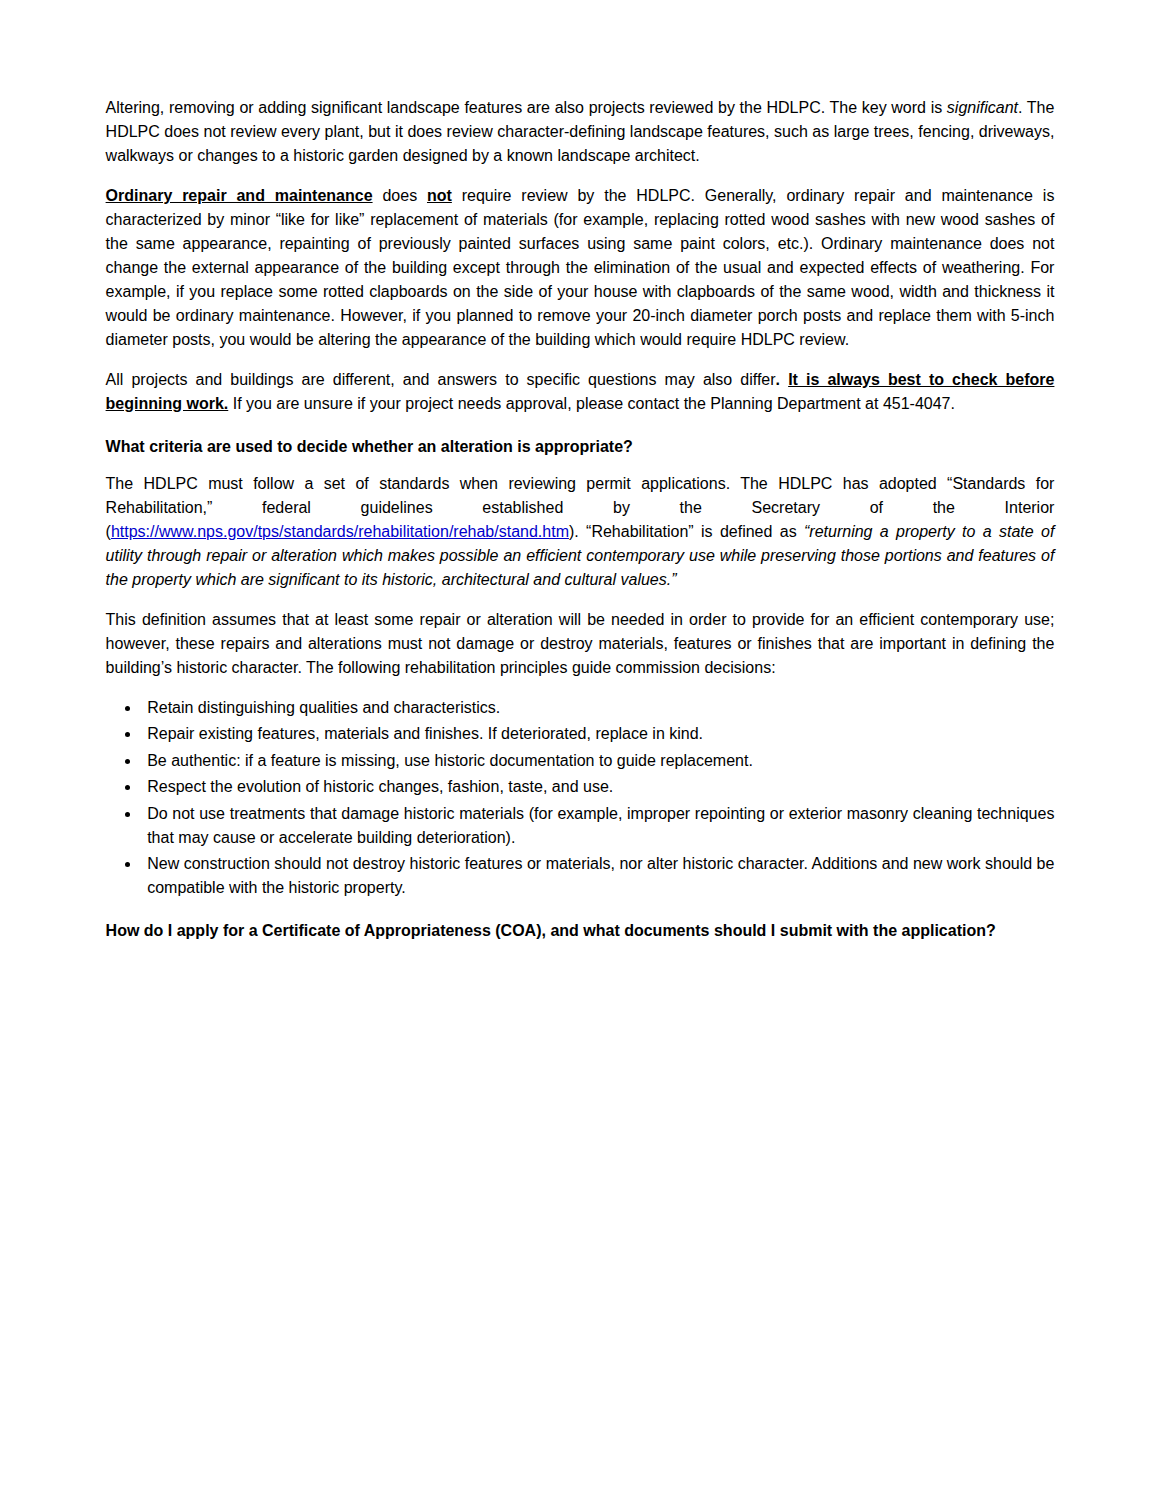Altering, removing or adding significant landscape features are also projects reviewed by the HDLPC. The key word is significant. The HDLPC does not review every plant, but it does review character-defining landscape features, such as large trees, fencing, driveways, walkways or changes to a historic garden designed by a known landscape architect.
Ordinary repair and maintenance does not require review by the HDLPC. Generally, ordinary repair and maintenance is characterized by minor “like for like” replacement of materials (for example, replacing rotted wood sashes with new wood sashes of the same appearance, repainting of previously painted surfaces using same paint colors, etc.). Ordinary maintenance does not change the external appearance of the building except through the elimination of the usual and expected effects of weathering. For example, if you replace some rotted clapboards on the side of your house with clapboards of the same wood, width and thickness it would be ordinary maintenance. However, if you planned to remove your 20-inch diameter porch posts and replace them with 5-inch diameter posts, you would be altering the appearance of the building which would require HDLPC review.
All projects and buildings are different, and answers to specific questions may also differ. It is always best to check before beginning work. If you are unsure if your project needs approval, please contact the Planning Department at 451-4047.
What criteria are used to decide whether an alteration is appropriate?
The HDLPC must follow a set of standards when reviewing permit applications. The HDLPC has adopted “Standards for Rehabilitation,” federal guidelines established by the Secretary of the Interior (https://www.nps.gov/tps/standards/rehabilitation/rehab/stand.htm). “Rehabilitation” is defined as “returning a property to a state of utility through repair or alteration which makes possible an efficient contemporary use while preserving those portions and features of the property which are significant to its historic, architectural and cultural values.”
This definition assumes that at least some repair or alteration will be needed in order to provide for an efficient contemporary use; however, these repairs and alterations must not damage or destroy materials, features or finishes that are important in defining the building’s historic character. The following rehabilitation principles guide commission decisions:
Retain distinguishing qualities and characteristics.
Repair existing features, materials and finishes. If deteriorated, replace in kind.
Be authentic: if a feature is missing, use historic documentation to guide replacement.
Respect the evolution of historic changes, fashion, taste, and use.
Do not use treatments that damage historic materials (for example, improper repointing or exterior masonry cleaning techniques that may cause or accelerate building deterioration).
New construction should not destroy historic features or materials, nor alter historic character. Additions and new work should be compatible with the historic property.
How do I apply for a Certificate of Appropriateness (COA), and what documents should I submit with the application?